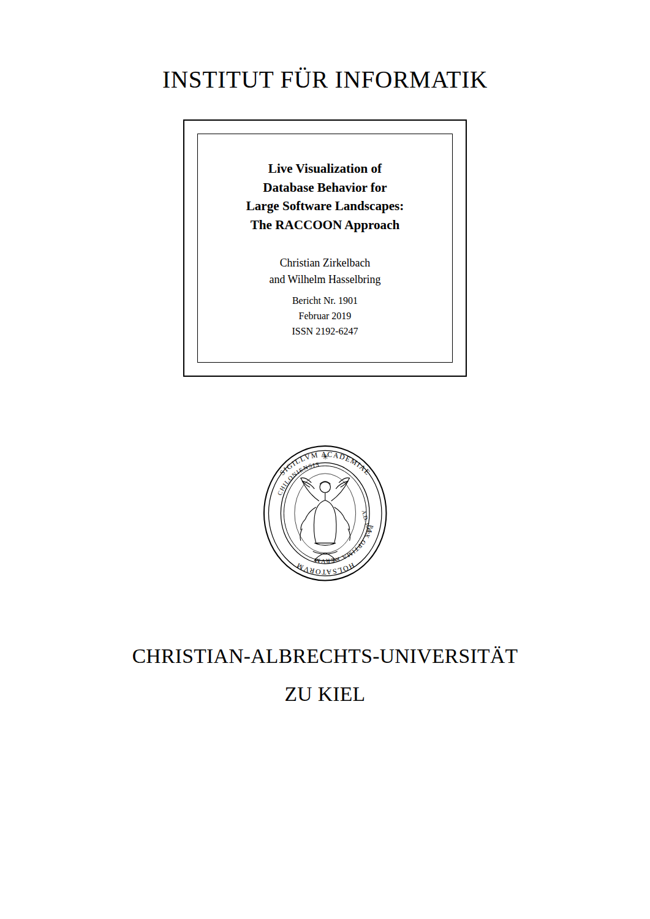INSTITUT FÜR INFORMATIK
Live Visualization of
Database Behavior for
Large Software Landscapes:
The RACCOON Approach
Christian Zirkelbach
and Wilhelm Hasselbring
Bericht Nr. 1901
Februar 2019
ISSN 2192-6247
SIGILLVM ACADEMIAE HOLSATORVM CHILONIENSIS PAX OPTIMA RERVM ✳ A.D. 1665
CHRISTIAN-ALBRECHTS-UNIVERSITÄT ZU KIEL